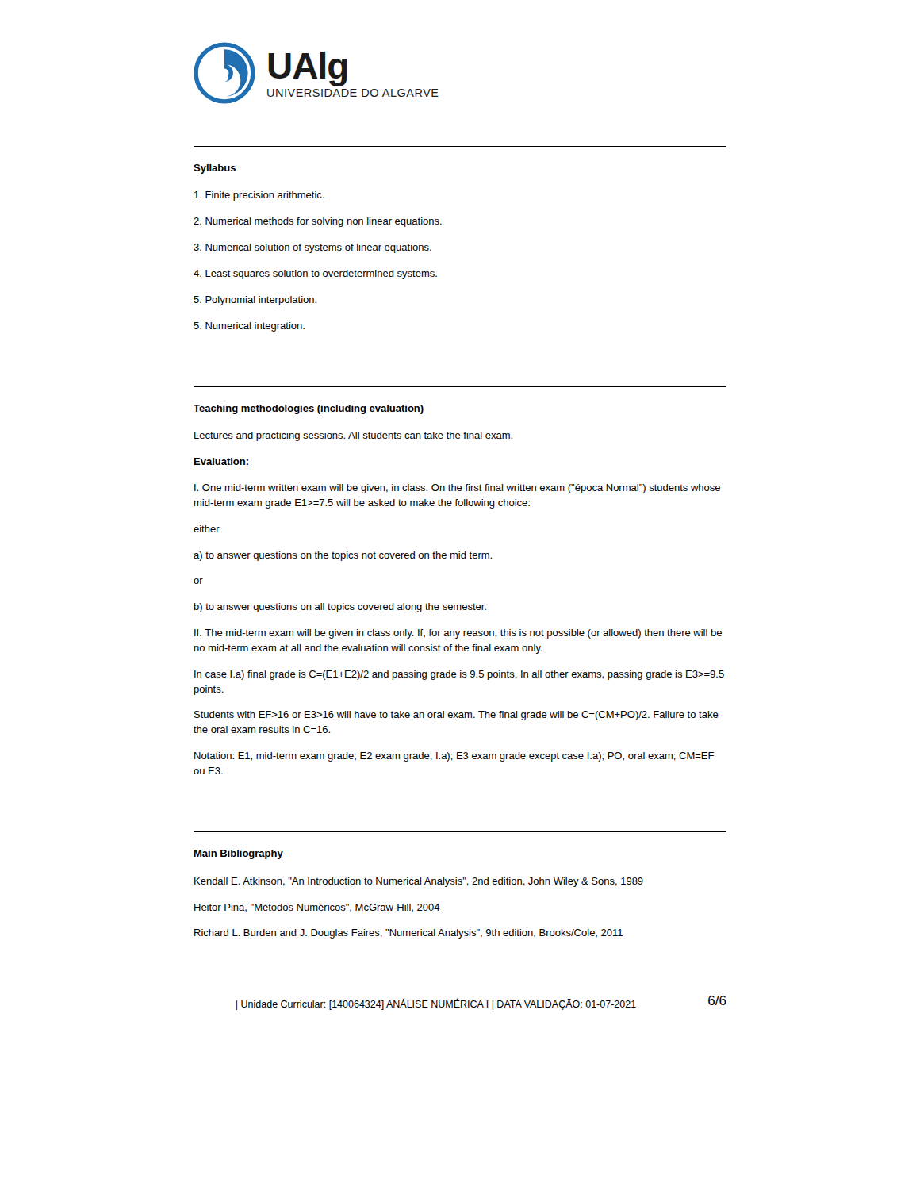UAlg
UNIVERSIDADE DO ALGARVE
Syllabus
1. Finite precision arithmetic.
2. Numerical methods for solving non linear equations.
3. Numerical solution of systems of linear equations.
4. Least squares solution to overdetermined systems.
5. Polynomial interpolation.
5. Numerical integration.
Teaching methodologies (including evaluation)
Lectures and practicing sessions. All students can take the final exam.
Evaluation:
I. One mid-term written exam will be given, in class. On the first final written exam ("época Normal") students whose mid-term exam grade E1>=7.5 will be asked to make the following choice:
either
a) to answer questions on the topics not covered on the mid term.
or
b) to answer questions on all topics covered along the semester.
II. The mid-term exam will be given in class only. If, for any reason, this is not possible (or allowed) then there will be no mid-term exam at all and the evaluation will consist of the final exam only.
In case I.a) final grade is C=(E1+E2)/2 and passing grade is 9.5 points. In all other exams, passing grade is E3>=9.5 points.
Students with EF>16 or E3>16 will have to take an oral exam. The final grade will be C=(CM+PO)/2. Failure to take the oral exam results in C=16.
Notation: E1, mid-term exam grade; E2 exam grade, I.a); E3 exam grade except case I.a); PO, oral exam; CM=EF ou E3.
Main Bibliography
Kendall E. Atkinson, "An Introduction to Numerical Analysis", 2nd edition, John Wiley & Sons, 1989
Heitor Pina, "Métodos Numéricos", McGraw-Hill, 2004
Richard L. Burden and J. Douglas Faires, "Numerical Analysis", 9th edition, Brooks/Cole, 2011
| Unidade Curricular: [140064324] ANÁLISE NUMÉRICA I | DATA VALIDAÇÃO: 01-07-2021
6/6